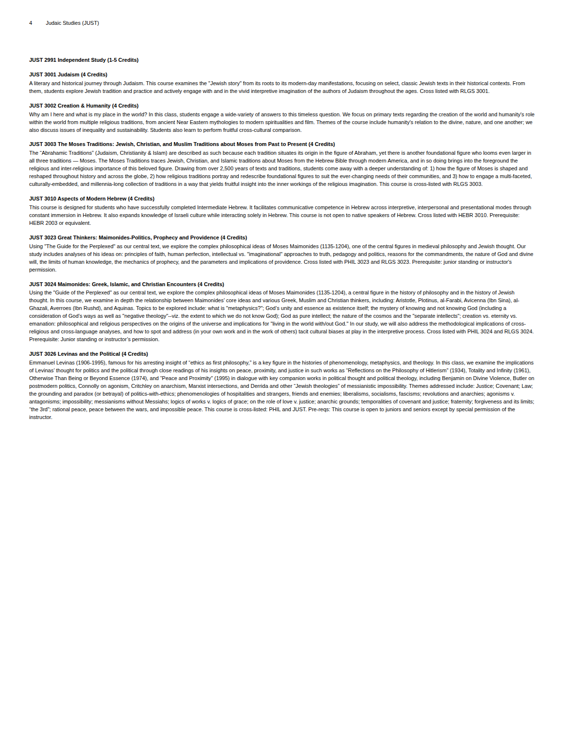4 Judaic Studies (JUST)
JUST 2991 Independent Study (1-5 Credits)
JUST 3001 Judaism (4 Credits)
A literary and historical journey through Judaism. This course examines the "Jewish story" from its roots to its modern-day manifestations, focusing on select, classic Jewish texts in their historical contexts. From them, students explore Jewish tradition and practice and actively engage with and in the vivid interpretive imagination of the authors of Judaism throughout the ages. Cross listed with RLGS 3001.
JUST 3002 Creation & Humanity (4 Credits)
Why am I here and what is my place in the world? In this class, students engage a wide-variety of answers to this timeless question. We focus on primary texts regarding the creation of the world and humanity's role within the world from multiple religious traditions, from ancient Near Eastern mythologies to modern spiritualities and film. Themes of the course include humanity's relation to the divine, nature, and one another; we also discuss issues of inequality and sustainability. Students also learn to perform fruitful cross-cultural comparison.
JUST 3003 The Moses Traditions: Jewish, Christian, and Muslim Traditions about Moses from Past to Present (4 Credits)
The “Abrahamic Traditions” (Judaism, Christianity & Islam) are described as such because each tradition situates its origin in the figure of Abraham, yet there is another foundational figure who looms even larger in all three traditions — Moses. The Moses Traditions traces Jewish, Christian, and Islamic traditions about Moses from the Hebrew Bible through modern America, and in so doing brings into the foreground the religious and inter-religious importance of this beloved figure. Drawing from over 2,500 years of texts and traditions, students come away with a deeper understanding of: 1) how the figure of Moses is shaped and reshaped throughout history and across the globe, 2) how religious traditions portray and redescribe foundational figures to suit the ever-changing needs of their communities, and 3) how to engage a multi-faceted, culturally-embedded, and millennia-long collection of traditions in a way that yields fruitful insight into the inner workings of the religious imagination. This course is cross-listed with RLGS 3003.
JUST 3010 Aspects of Modern Hebrew (4 Credits)
This course is designed for students who have successfully completed Intermediate Hebrew. It facilitates communicative competence in Hebrew across interpretive, interpersonal and presentational modes through constant immersion in Hebrew. It also expands knowledge of Israeli culture while interacting solely in Hebrew. This course is not open to native speakers of Hebrew. Cross listed with HEBR 3010. Prerequisite: HEBR 2003 or equivalent.
JUST 3023 Great Thinkers: Maimonides-Politics, Prophecy and Providence (4 Credits)
Using "The Guide for the Perplexed" as our central text, we explore the complex philosophical ideas of Moses Maimonides (1135-1204), one of the central figures in medieval philosophy and Jewish thought. Our study includes analyses of his ideas on: principles of faith, human perfection, intellectual vs. "imaginational" approaches to truth, pedagogy and politics, reasons for the commandments, the nature of God and divine will, the limits of human knowledge, the mechanics of prophecy, and the parameters and implications of providence. Cross listed with PHIL 3023 and RLGS 3023. Prerequisite: junior standing or instructor's permission.
JUST 3024 Maimonides: Greek, Islamic, and Christian Encounters (4 Credits)
Using the "Guide of the Perplexed" as our central text, we explore the complex philosophical ideas of Moses Maimonides (1135-1204), a central figure in the history of philosophy and in the history of Jewish thought. In this course, we examine in depth the relationship between Maimonides’ core ideas and various Greek, Muslim and Christian thinkers, including: Aristotle, Plotinus, al-Farabi, Avicenna (Ibn Sina), al-Ghazali, Averroes (Ibn Rushd), and Aquinas. Topics to be explored include: what is "metaphysics?"; God’s unity and essence as existence itself; the mystery of knowing and not knowing God (including a consideration of God’s ways as well as "negative theology"--viz. the extent to which we do not know God); God as pure intellect; the nature of the cosmos and the "separate intellects"; creation vs. eternity vs. emanation: philosophical and religious perspectives on the origins of the universe and implications for "living in the world with/out God." In our study, we will also address the methodological implications of cross-religious and cross-language analyses, and how to spot and address (in your own work and in the work of others) tacit cultural biases at play in the interpretive process. Cross listed with PHIL 3024 and RLGS 3024. Prerequisite: Junior standing or instructor’s permission.
JUST 3026 Levinas and the Political (4 Credits)
Emmanuel Levinas (1906-1995), famous for his arresting insight of “ethics as first philosophy,” is a key figure in the histories of phenomenology, metaphysics, and theology. In this class, we examine the implications of Levinas’ thought for politics and the political through close readings of his insights on peace, proximity, and justice in such works as “Reflections on the Philosophy of Hitlerism” (1934), Totality and Infinity (1961), Otherwise Than Being or Beyond Essence (1974), and “Peace and Proximity” (1995) in dialogue with key companion works in political thought and political theology, including Benjamin on Divine Violence, Butler on postmodern politics, Connolly on agonism, Critchley on anarchism, Marxist intersections, and Derrida and other “Jewish theologies” of messianistic impossibility. Themes addressed include: Justice; Covenant; Law; the grounding and paradox (or betrayal) of politics-with-ethics; phenomenologies of hospitalities and strangers, friends and enemies; liberalisms, socialisms, fascisms; revolutions and anarchies; agonisms v. antagonisms; impossibility; messianisms without Messiahs; logics of works v. logics of grace; on the role of love v. justice; anarchic grounds; temporalities of covenant and justice; fraternity; forgiveness and its limits; “the 3rd”; rational peace, peace between the wars, and impossible peace. This course is cross-listed: PHIL and JUST. Pre-reqs: This course is open to juniors and seniors except by special permission of the instructor.